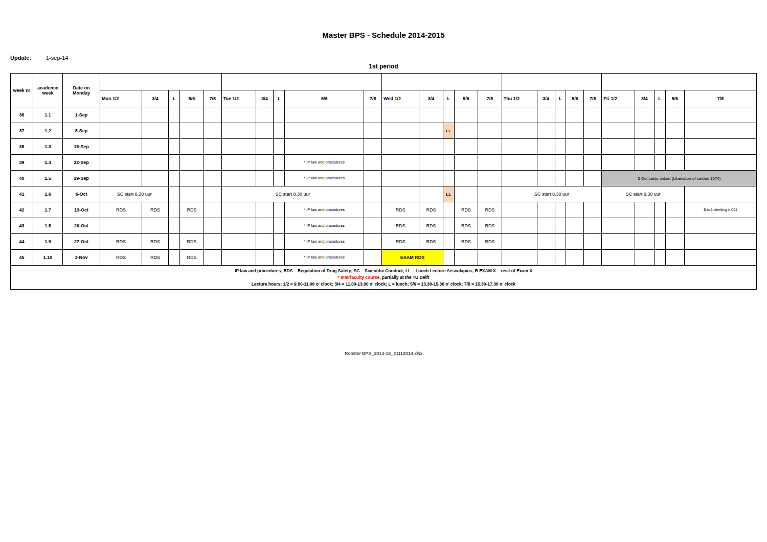Master BPS - Schedule 2014-2015
Update: 1-sep-14
1st period
| week nr | academic week | Date on Monday | | | | | |
| --- | --- | --- | --- | --- | --- | --- | --- |
| Mon 1/2 | 3/4 | L | 5/6 | 7/8 | Tue 1/2 | 3/4 | L | 5/6 | 7/8 | Wed 1/2 | 3/4 | L | 5/6 | 7/8 | Thu 1/2 | 3/4 | L | 5/6 | 7/8 | Fri 1/2 | 3/4 | L | 5/6 | 7/8 |
| 36 | 1.1 | 1-Sep | | | | | | | | | | | | | | | | | | | | | | | | | |
| 37 | 1.2 | 8-Sep | | | | | | | | | | | | | LL | | | | | | | | | | | | |
| 38 | 1.3 | 15-Sep | | | | | | | | | | | | | | | | | | | | | | | | | |
| 39 | 1.4 | 22-Sep | | | | | | | | | * IP law and procedures | | | | | | | | | | | | | | | | |
| 40 | 1.5 | 29-Sep | | | | | | | | | * IP law and procedures | | | | | | | | | | | | 3 Oct Leids ontzet (Liberation of Leiden 1574) |
| 41 | 1.6 | 6-Oct | SC start 8.30 uur | | | | SC start 8.30 uur | | | | LL | | | SC start 8.30 uur | SC start 8.30 uur | |
| 42 | 1.7 | 13-Oct | RDS | RDS | | RDS | | | | | * IP law and procedures | | RDS | RDS | | RDS | RDS | | | | | | | | | | B-in-1 uitreiking in C01 |
| 43 | 1.8 | 20-Oct | | | | | | | | | * IP law and procedures | | RDS | RDS | | RDS | RDS | | | | | | | | | | |
| 44 | 1.9 | 27-Oct | RDS | RDS | | RDS | | | | | * IP law and procedures | | RDS | RDS | | RDS | RDS | | | | | | | | | | |
| 45 | 1.10 | 3-Nov | RDS | RDS | | RDS | | | | | * IP law and procedures | | EXAM RDS | | | | | | | | | | | | | |
| IP law and procedures; RDS = Regulation of Drug Safety; SC = Scientific Conduct; LL = Lunch Lecture Aesculapius; R EXAM X = resit of Exam X * Interfaculty course , partially at the TU Delft Lecture hours: 1/2 = 9.00-11.00 o' clock; 3/4 = 11.00-13.00 o' clock; L = lunch; 5/6 = 13.30-15.30 o' clock; 7/8 = 15.30-17.30 o' clock |
Rooster BPS_2014-15_21112014.xlsx